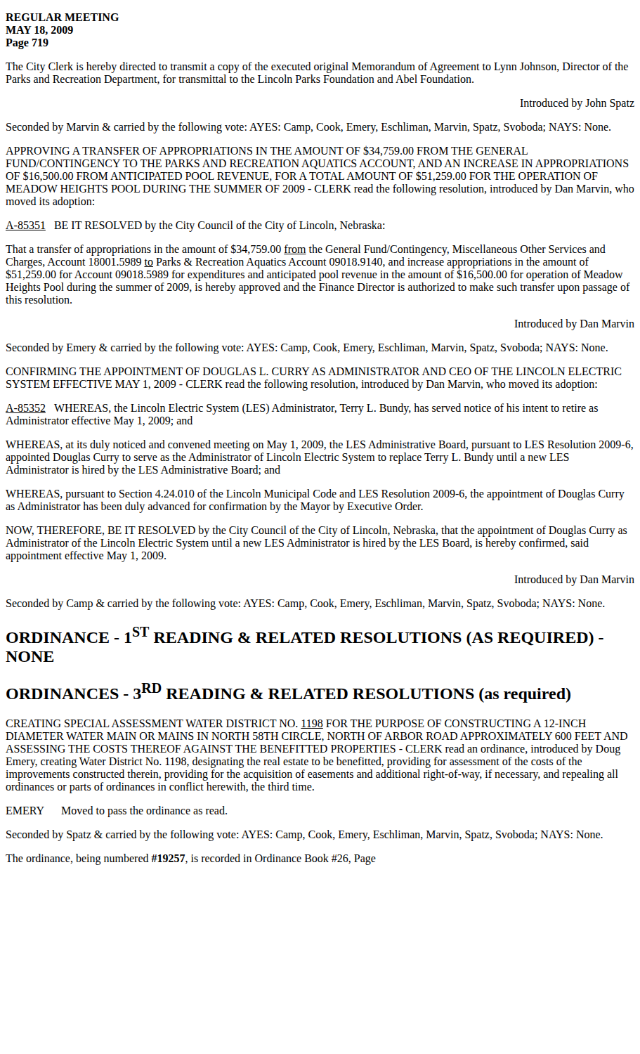REGULAR MEETING
MAY 18, 2009
Page 719
The City Clerk is hereby directed to transmit a copy of the executed original Memorandum of Agreement to Lynn Johnson, Director of the Parks and Recreation Department, for transmittal to the Lincoln Parks Foundation and Abel Foundation.
Introduced by John Spatz
Seconded by Marvin & carried by the following vote: AYES: Camp, Cook, Emery, Eschliman, Marvin, Spatz, Svoboda; NAYS: None.
APPROVING A TRANSFER OF APPROPRIATIONS IN THE AMOUNT OF $34,759.00 FROM THE GENERAL FUND/CONTINGENCY TO THE PARKS AND RECREATION AQUATICS ACCOUNT, AND AN INCREASE IN APPROPRIATIONS OF $16,500.00 FROM ANTICIPATED POOL REVENUE, FOR A TOTAL AMOUNT OF $51,259.00 FOR THE OPERATION OF MEADOW HEIGHTS POOL DURING THE SUMMER OF 2009 - CLERK read the following resolution, introduced by Dan Marvin, who moved its adoption:
A-85351 BE IT RESOLVED by the City Council of the City of Lincoln, Nebraska:
That a transfer of appropriations in the amount of $34,759.00 from the General Fund/Contingency, Miscellaneous Other Services and Charges, Account 18001.5989 to Parks & Recreation Aquatics Account 09018.9140, and increase appropriations in the amount of $51,259.00 for Account 09018.5989 for expenditures and anticipated pool revenue in the amount of $16,500.00 for operation of Meadow Heights Pool during the summer of 2009, is hereby approved and the Finance Director is authorized to make such transfer upon passage of this resolution.
Introduced by Dan Marvin
Seconded by Emery & carried by the following vote: AYES: Camp, Cook, Emery, Eschliman, Marvin, Spatz, Svoboda; NAYS: None.
CONFIRMING THE APPOINTMENT OF DOUGLAS L. CURRY AS ADMINISTRATOR AND CEO OF THE LINCOLN ELECTRIC SYSTEM EFFECTIVE MAY 1, 2009 - CLERK read the following resolution, introduced by Dan Marvin, who moved its adoption:
A-85352 WHEREAS, the Lincoln Electric System (LES) Administrator, Terry L. Bundy, has served notice of his intent to retire as Administrator effective May 1, 2009; and
WHEREAS, at its duly noticed and convened meeting on May 1, 2009, the LES Administrative Board, pursuant to LES Resolution 2009-6, appointed Douglas Curry to serve as the Administrator of Lincoln Electric System to replace Terry L. Bundy until a new LES Administrator is hired by the LES Administrative Board; and
WHEREAS, pursuant to Section 4.24.010 of the Lincoln Municipal Code and LES Resolution 2009-6, the appointment of Douglas Curry as Administrator has been duly advanced for confirmation by the Mayor by Executive Order.
NOW, THEREFORE, BE IT RESOLVED by the City Council of the City of Lincoln, Nebraska, that the appointment of Douglas Curry as Administrator of the Lincoln Electric System until a new LES Administrator is hired by the LES Board, is hereby confirmed, said appointment effective May 1, 2009.
Introduced by Dan Marvin
Seconded by Camp & carried by the following vote: AYES: Camp, Cook, Emery, Eschliman, Marvin, Spatz, Svoboda; NAYS: None.
ORDINANCE - 1ST READING & RELATED RESOLUTIONS (AS REQUIRED) - NONE
ORDINANCES - 3RD READING & RELATED RESOLUTIONS (as required)
CREATING SPECIAL ASSESSMENT WATER DISTRICT NO. 1198 FOR THE PURPOSE OF CONSTRUCTING A 12-INCH DIAMETER WATER MAIN OR MAINS IN NORTH 58TH CIRCLE, NORTH OF ARBOR ROAD APPROXIMATELY 600 FEET AND ASSESSING THE COSTS THEREOF AGAINST THE BENEFITTED PROPERTIES - CLERK read an ordinance, introduced by Doug Emery, creating Water District No. 1198, designating the real estate to be benefitted, providing for assessment of the costs of the improvements constructed therein, providing for the acquisition of easements and additional right-of-way, if necessary, and repealing all ordinances or parts of ordinances in conflict herewith, the third time.
EMERY Moved to pass the ordinance as read.
Seconded by Spatz & carried by the following vote: AYES: Camp, Cook, Emery, Eschliman, Marvin, Spatz, Svoboda; NAYS: None.
The ordinance, being numbered #19257, is recorded in Ordinance Book #26, Page